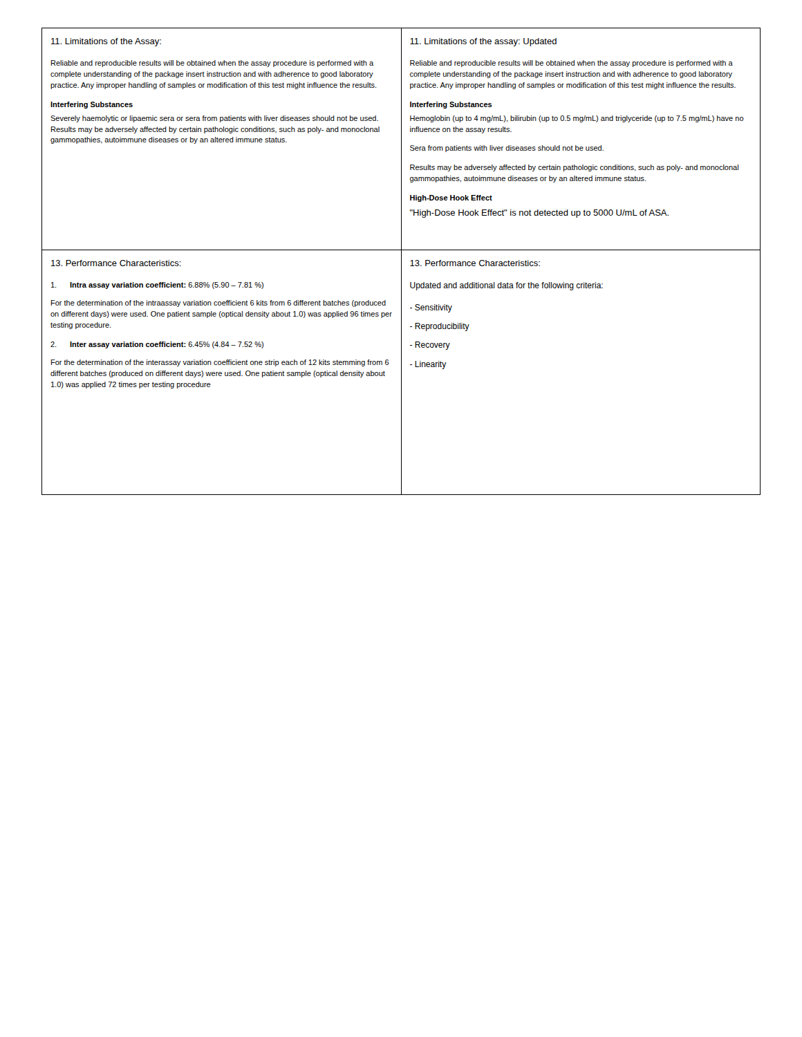| 11. Limitations of the Assay: Reliable and reproducible results will be obtained when the assay procedure is performed with a complete understanding of the package insert instruction and with adherence to good laboratory practice. Any improper handling of samples or modification of this test might influence the results. Interfering Substances Severely haemolytic or lipaemic sera or sera from patients with liver diseases should not be used. Results may be adversely affected by certain pathologic conditions, such as poly- and monoclonal gammopathies, autoimmune diseases or by an altered immune status. | 11. Limitations of the assay: Updated Reliable and reproducible results will be obtained when the assay procedure is performed with a complete understanding of the package insert instruction and with adherence to good laboratory practice. Any improper handling of samples or modification of this test might influence the results. Interfering Substances Hemoglobin (up to 4 mg/mL), bilirubin (up to 0.5 mg/mL) and triglyceride (up to 7.5 mg/mL) have no influence on the assay results. Sera from patients with liver diseases should not be used. Results may be adversely affected by certain pathologic conditions, such as poly- and monoclonal gammopathies, autoimmune diseases or by an altered immune status. High-Dose Hook Effect "High-Dose Hook Effect" is not detected up to 5000 U/mL of ASA. |
| 13. Performance Characteristics: 1. Intra assay variation coefficient: 6.88% (5.90 – 7.81 %) For the determination of the intraassay variation coefficient 6 kits from 6 different batches (produced on different days) were used. One patient sample (optical density about 1.0) was applied 96 times per testing procedure. 2. Inter assay variation coefficient: 6.45% (4.84 – 7.52 %) For the determination of the interassay variation coefficient one strip each of 12 kits stemming from 6 different batches (produced on different days) were used. One patient sample (optical density about 1.0) was applied 72 times per testing procedure | 13. Performance Characteristics: Updated and additional data for the following criteria: Sensitivity Reproducibility Recovery Linearity |